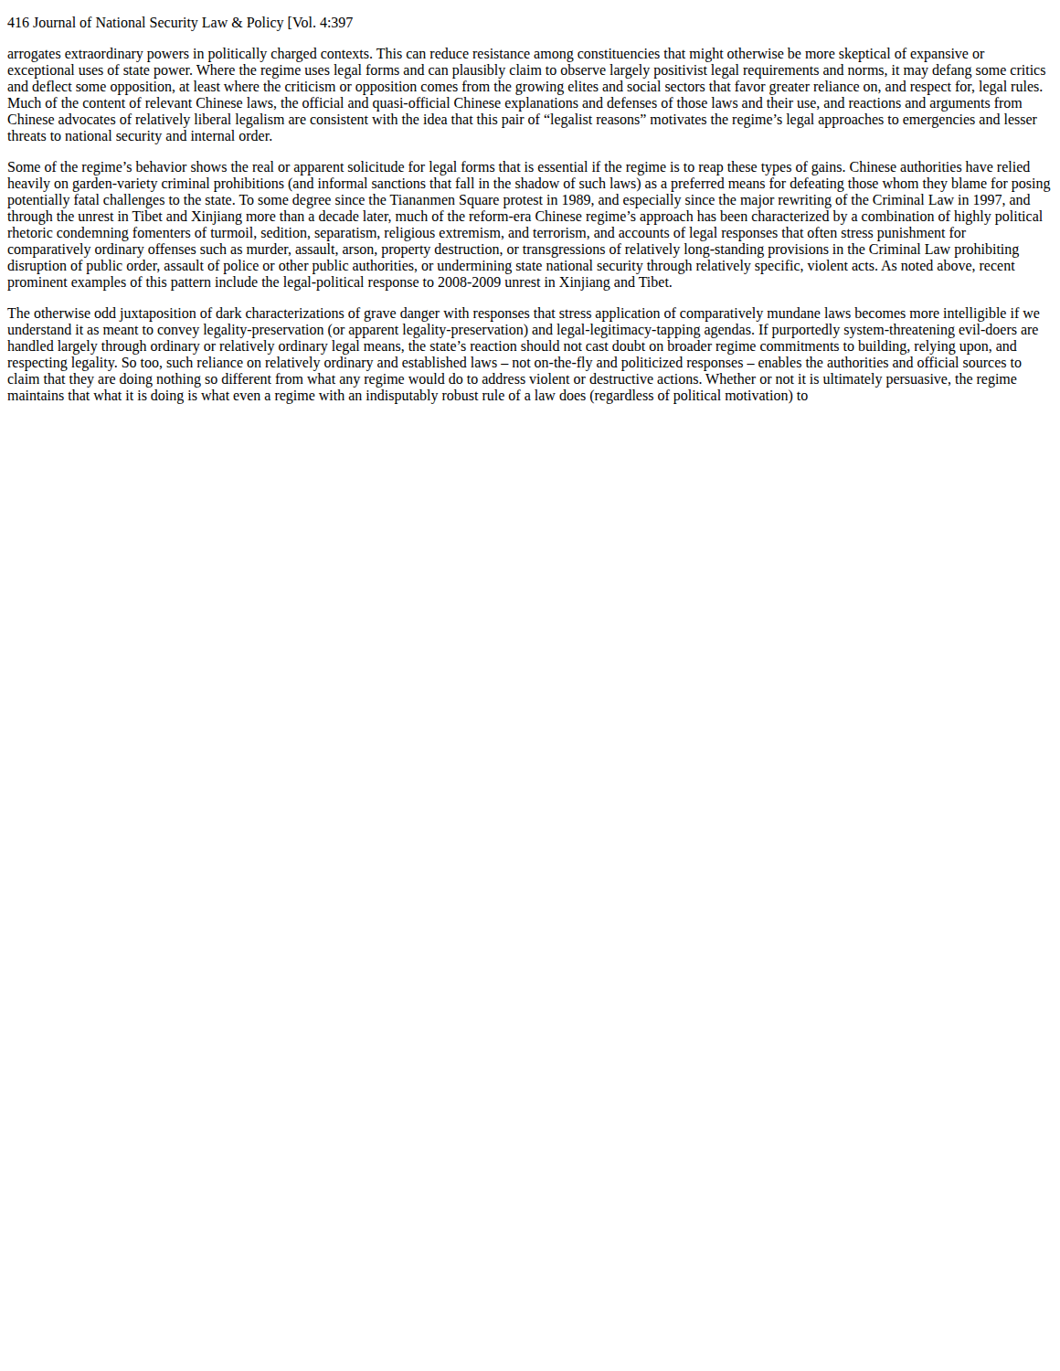416 Journal of National Security Law & Policy [Vol. 4:397
arrogates extraordinary powers in politically charged contexts. This can reduce resistance among constituencies that might otherwise be more skeptical of expansive or exceptional uses of state power. Where the regime uses legal forms and can plausibly claim to observe largely positivist legal requirements and norms, it may defang some critics and deflect some opposition, at least where the criticism or opposition comes from the growing elites and social sectors that favor greater reliance on, and respect for, legal rules. Much of the content of relevant Chinese laws, the official and quasi-official Chinese explanations and defenses of those laws and their use, and reactions and arguments from Chinese advocates of relatively liberal legalism are consistent with the idea that this pair of “legalist reasons” motivates the regime’s legal approaches to emergencies and lesser threats to national security and internal order.
Some of the regime’s behavior shows the real or apparent solicitude for legal forms that is essential if the regime is to reap these types of gains. Chinese authorities have relied heavily on garden-variety criminal prohibitions (and informal sanctions that fall in the shadow of such laws) as a preferred means for defeating those whom they blame for posing potentially fatal challenges to the state. To some degree since the Tiananmen Square protest in 1989, and especially since the major rewriting of the Criminal Law in 1997, and through the unrest in Tibet and Xinjiang more than a decade later, much of the reform-era Chinese regime’s approach has been characterized by a combination of highly political rhetoric condemning fomenters of turmoil, sedition, separatism, religious extremism, and terrorism, and accounts of legal responses that often stress punishment for comparatively ordinary offenses such as murder, assault, arson, property destruction, or transgressions of relatively long-standing provisions in the Criminal Law prohibiting disruption of public order, assault of police or other public authorities, or undermining state national security through relatively specific, violent acts. As noted above, recent prominent examples of this pattern include the legal-political response to 2008-2009 unrest in Xinjiang and Tibet.
The otherwise odd juxtaposition of dark characterizations of grave danger with responses that stress application of comparatively mundane laws becomes more intelligible if we understand it as meant to convey legality-preservation (or apparent legality-preservation) and legal-legitimacy-tapping agendas. If purportedly system-threatening evil-doers are handled largely through ordinary or relatively ordinary legal means, the state’s reaction should not cast doubt on broader regime commitments to building, relying upon, and respecting legality. So too, such reliance on relatively ordinary and established laws – not on-the-fly and politicized responses – enables the authorities and official sources to claim that they are doing nothing so different from what any regime would do to address violent or destructive actions. Whether or not it is ultimately persuasive, the regime maintains that what it is doing is what even a regime with an indisputably robust rule of a law does (regardless of political motivation) to